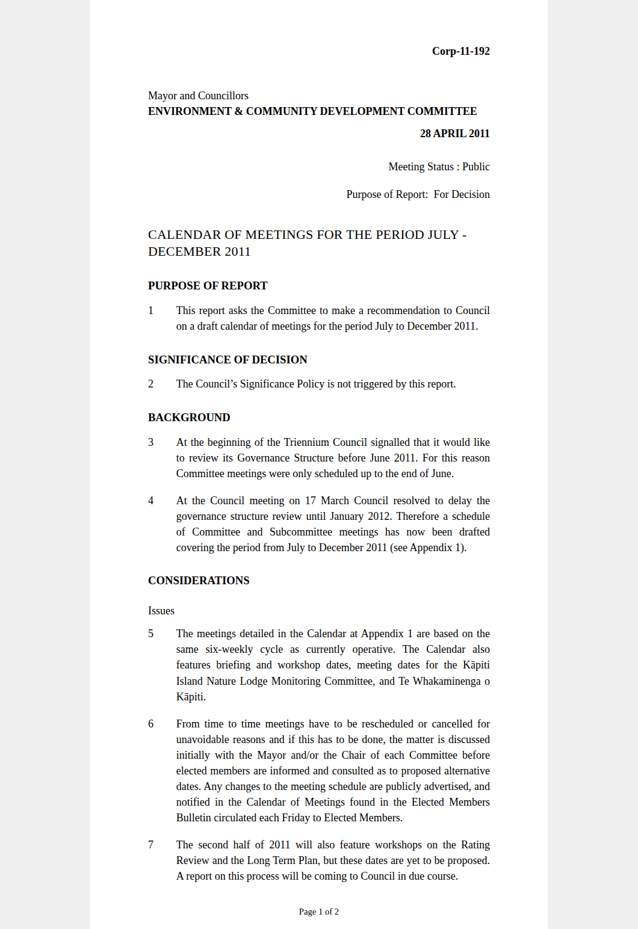Corp-11-192
Mayor and Councillors Environment & Community Development Committee
28 APRIL 2011
Meeting Status : Public
Purpose of Report: For Decision
Calendar of Meetings for the Period July - December 2011
Purpose of Report
This report asks the Committee to make a recommendation to Council on a draft calendar of meetings for the period July to December 2011.
Significance of Decision
The Council’s Significance Policy is not triggered by this report.
Background
At the beginning of the Triennium Council signalled that it would like to review its Governance Structure before June 2011. For this reason Committee meetings were only scheduled up to the end of June.
At the Council meeting on 17 March Council resolved to delay the governance structure review until January 2012. Therefore a schedule of Committee and Subcommittee meetings has now been drafted covering the period from July to December 2011 (see Appendix 1).
Considerations
Issues
The meetings detailed in the Calendar at Appendix 1 are based on the same six-weekly cycle as currently operative. The Calendar also features briefing and workshop dates, meeting dates for the Kāpiti Island Nature Lodge Monitoring Committee, and Te Whakaminenga o Kāpiti.
From time to time meetings have to be rescheduled or cancelled for unavoidable reasons and if this has to be done, the matter is discussed initially with the Mayor and/or the Chair of each Committee before elected members are informed and consulted as to proposed alternative dates. Any changes to the meeting schedule are publicly advertised, and notified in the Calendar of Meetings found in the Elected Members Bulletin circulated each Friday to Elected Members.
The second half of 2011 will also feature workshops on the Rating Review and the Long Term Plan, but these dates are yet to be proposed. A report on this process will be coming to Council in due course.
Page 1 of 2